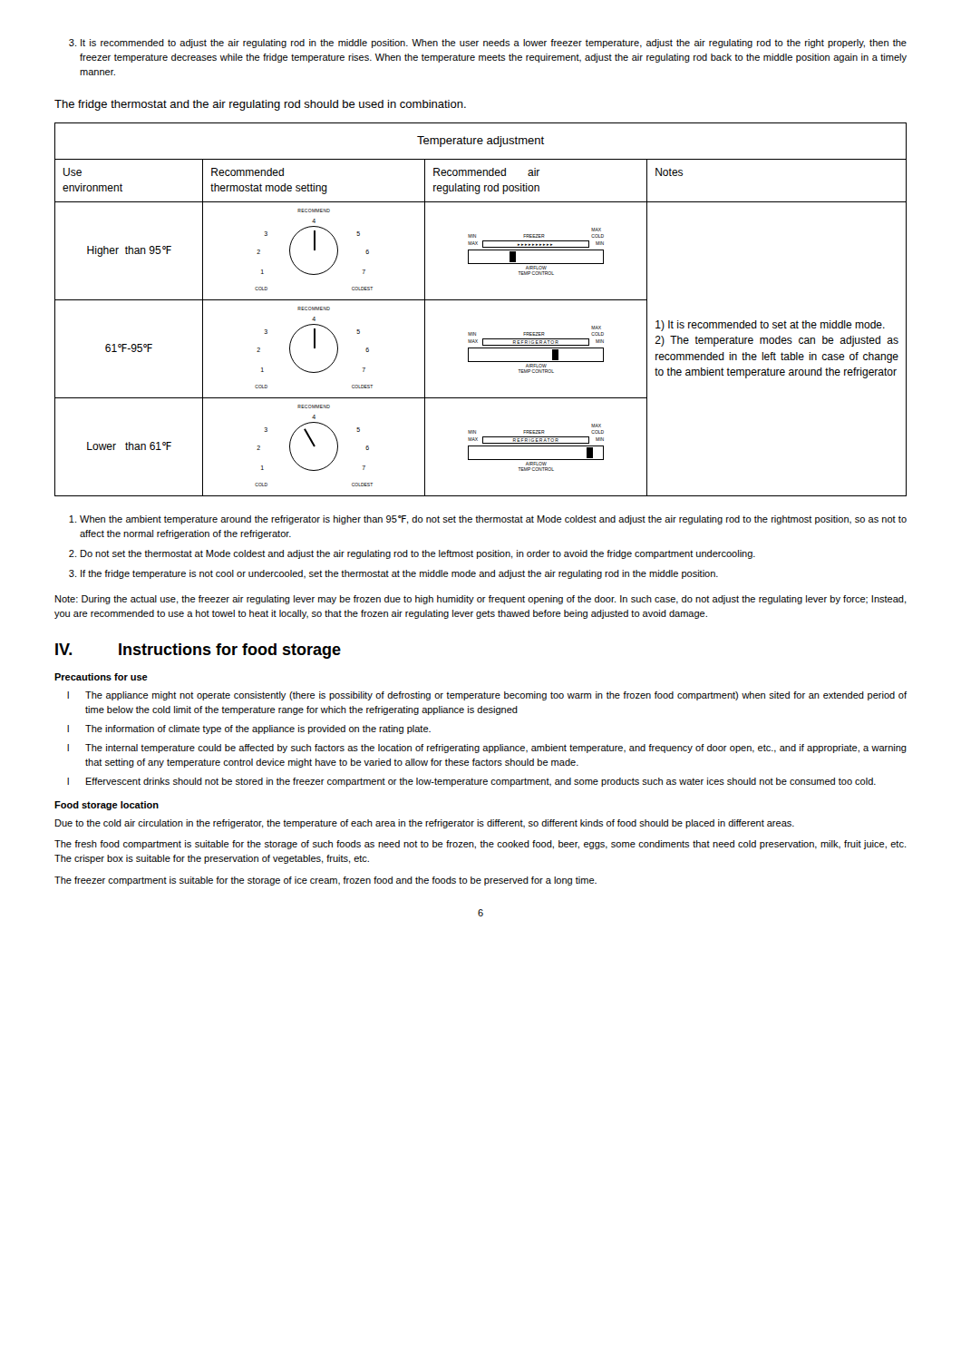It is recommended to adjust the air regulating rod in the middle position. When the user needs a lower freezer temperature, adjust the air regulating rod to the right properly, then the freezer temperature decreases while the fridge temperature rises. When the temperature meets the requirement, adjust the air regulating rod back to the middle position again in a timely manner.
The fridge thermostat and the air regulating rod should be used in combination.
| Temperature adjustment |
| --- |
| Use environment | Recommended thermostat mode setting | Recommended air regulating rod position | Notes |
| Higher than 95℉ | RECOMMEND 1 2 3 4 5 6 7 COLD COLDEST | MIN FREEZER MAX COLD MAX ▸▸▸▸▸▸▸▸▸▸ MIN AIRFLOW TEMP CONTROL | 1) It is recommended to set at the middle mode. 2) The temperature modes can be adjusted as recommended in the left table in case of change to the ambient temperature around the refrigerator |
| 61℉-95℉ | RECOMMEND 1 2 3 4 5 6 7 COLD COLDEST | MIN FREEZER MAX COLD MAX REFRIGERATOR MIN AIRFLOW TEMP CONTROL |
| Lower than 61℉ | RECOMMEND 1 2 3 4 5 6 7 COLD COLDEST | MIN FREEZER MAX COLD MAX REFRIGERATOR MIN AIRFLOW TEMP CONTROL |
When the ambient temperature around the refrigerator is higher than 95℉, do not set the thermostat at Mode coldest and adjust the air regulating rod to the rightmost position, so as not to affect the normal refrigeration of the refrigerator.
Do not set the thermostat at Mode coldest and adjust the air regulating rod to the leftmost position, in order to avoid the fridge compartment undercooling.
If the fridge temperature is not cool or undercooled, set the thermostat at the middle mode and adjust the air regulating rod in the middle position.
Note: During the actual use, the freezer air regulating lever may be frozen due to high humidity or frequent opening of the door. In such case, do not adjust the regulating lever by force; Instead, you are recommended to use a hot towel to heat it locally, so that the frozen air regulating lever gets thawed before being adjusted to avoid damage.
IV. Instructions for food storage
Precautions for use
The appliance might not operate consistently (there is possibility of defrosting or temperature becoming too warm in the frozen food compartment) when sited for an extended period of time below the cold limit of the temperature range for which the refrigerating appliance is designed
The information of climate type of the appliance is provided on the rating plate.
The internal temperature could be affected by such factors as the location of refrigerating appliance, ambient temperature, and frequency of door open, etc., and if appropriate, a warning that setting of any temperature control device might have to be varied to allow for these factors should be made.
Effervescent drinks should not be stored in the freezer compartment or the low-temperature compartment, and some products such as water ices should not be consumed too cold.
Food storage location
Due to the cold air circulation in the refrigerator, the temperature of each area in the refrigerator is different, so different kinds of food should be placed in different areas.
The fresh food compartment is suitable for the storage of such foods as need not to be frozen, the cooked food, beer, eggs, some condiments that need cold preservation, milk, fruit juice, etc. The crisper box is suitable for the preservation of vegetables, fruits, etc.
The freezer compartment is suitable for the storage of ice cream, frozen food and the foods to be preserved for a long time.
6